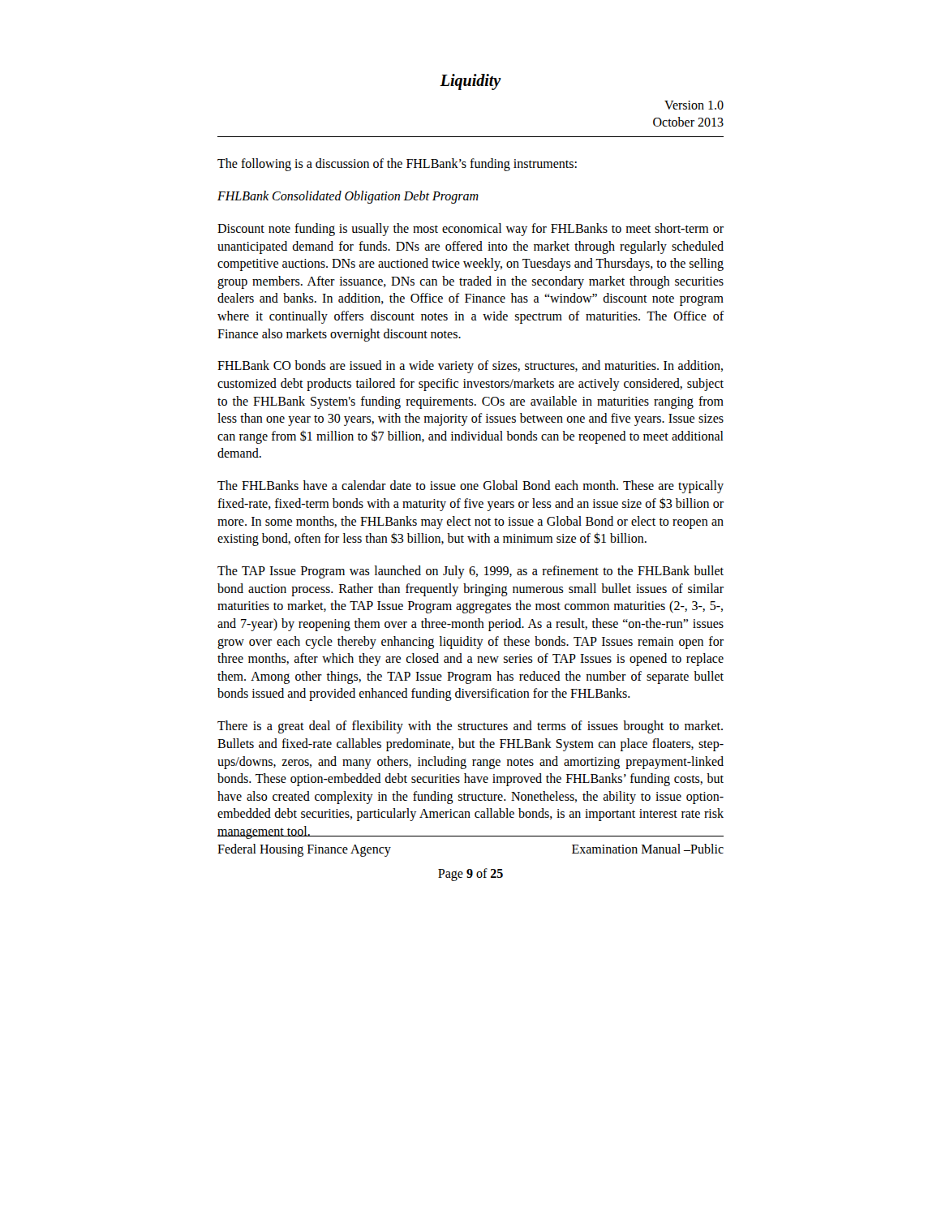Liquidity
Version 1.0
October 2013
The following is a discussion of the FHLBank’s funding instruments:
FHLBank Consolidated Obligation Debt Program
Discount note funding is usually the most economical way for FHLBanks to meet short-term or unanticipated demand for funds. DNs are offered into the market through regularly scheduled competitive auctions. DNs are auctioned twice weekly, on Tuesdays and Thursdays, to the selling group members. After issuance, DNs can be traded in the secondary market through securities dealers and banks. In addition, the Office of Finance has a “window” discount note program where it continually offers discount notes in a wide spectrum of maturities. The Office of Finance also markets overnight discount notes.
FHLBank CO bonds are issued in a wide variety of sizes, structures, and maturities. In addition, customized debt products tailored for specific investors/markets are actively considered, subject to the FHLBank System's funding requirements. COs are available in maturities ranging from less than one year to 30 years, with the majority of issues between one and five years. Issue sizes can range from $1 million to $7 billion, and individual bonds can be reopened to meet additional demand.
The FHLBanks have a calendar date to issue one Global Bond each month. These are typically fixed-rate, fixed-term bonds with a maturity of five years or less and an issue size of $3 billion or more. In some months, the FHLBanks may elect not to issue a Global Bond or elect to reopen an existing bond, often for less than $3 billion, but with a minimum size of $1 billion.
The TAP Issue Program was launched on July 6, 1999, as a refinement to the FHLBank bullet bond auction process. Rather than frequently bringing numerous small bullet issues of similar maturities to market, the TAP Issue Program aggregates the most common maturities (2-, 3-, 5-, and 7-year) by reopening them over a three-month period. As a result, these “on-the-run” issues grow over each cycle thereby enhancing liquidity of these bonds. TAP Issues remain open for three months, after which they are closed and a new series of TAP Issues is opened to replace them. Among other things, the TAP Issue Program has reduced the number of separate bullet bonds issued and provided enhanced funding diversification for the FHLBanks.
There is a great deal of flexibility with the structures and terms of issues brought to market. Bullets and fixed-rate callables predominate, but the FHLBank System can place floaters, step-ups/downs, zeros, and many others, including range notes and amortizing prepayment-linked bonds. These option-embedded debt securities have improved the FHLBanks’ funding costs, but have also created complexity in the funding structure. Nonetheless, the ability to issue option-embedded debt securities, particularly American callable bonds, is an important interest rate risk management tool.
Federal Housing Finance Agency Examination Manual –Public
Page 9 of 25